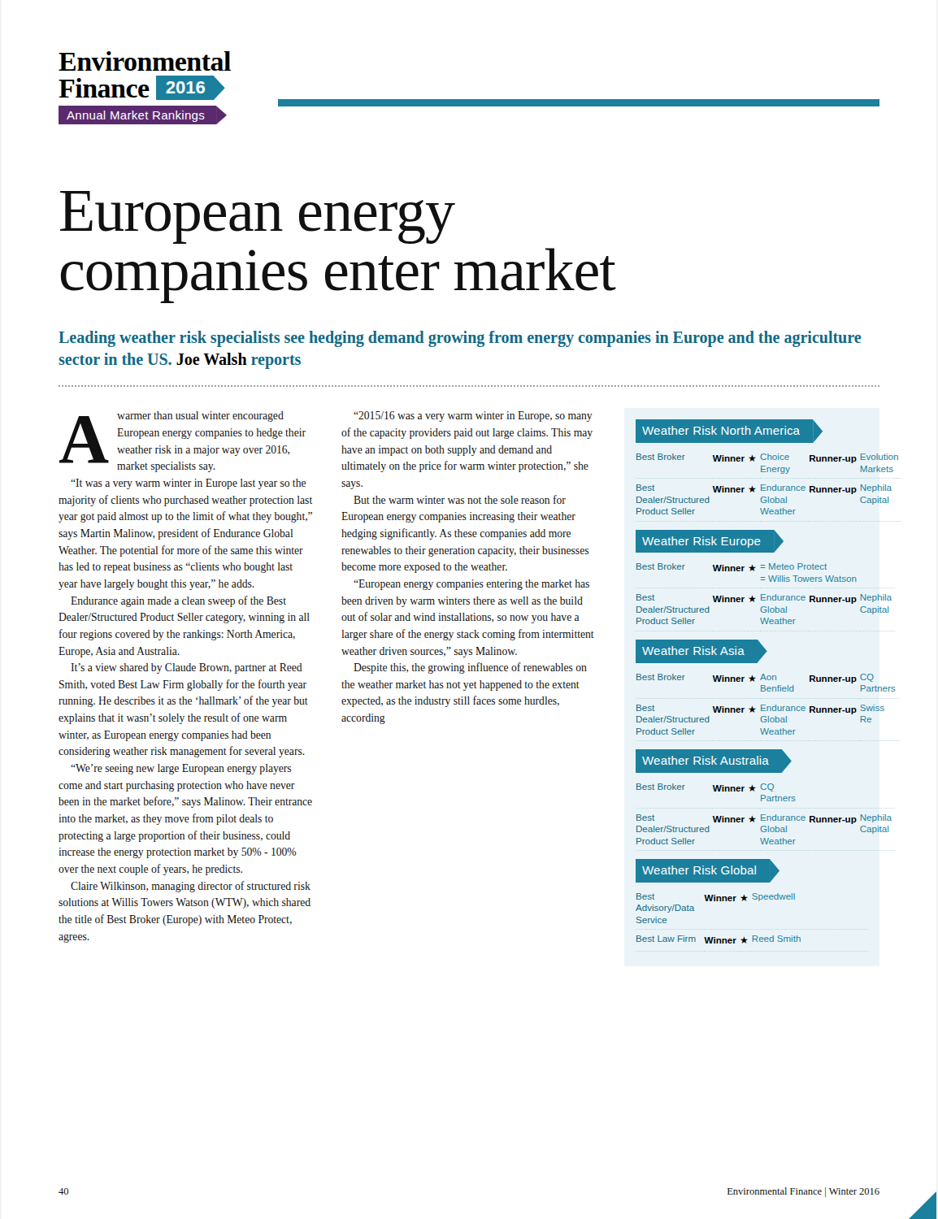Environmental
Finance
2016
Annual Market Rankings
European energy
companies enter market
Leading weather risk specialists see hedging demand growing from energy companies in Europe and the agriculture sector in the US. Joe Walsh reports
Awarmer than usual winter encouraged European energy companies to hedge their weather risk in a major way over 2016, market specialists say.
“It was a very warm winter in Europe last year so the majority of clients who purchased weather protection last year got paid almost up to the limit of what they bought,” says Martin Malinow, president of Endurance Global Weather. The potential for more of the same this winter has led to repeat business as “clients who bought last year have largely bought this year,” he adds.
Endurance again made a clean sweep of the Best Dealer/Structured Product Seller category, winning in all four regions covered by the rankings: North America, Europe, Asia and Australia.
It’s a view shared by Claude Brown, partner at Reed Smith, voted Best Law Firm globally for the fourth year running. He describes it as the ‘hallmark’ of the year but explains that it wasn’t solely the result of one warm winter, as European energy companies had been considering weather risk management for several years.
“We’re seeing new large European energy players come and start purchasing protection who have never been in the market before,” says Malinow. Their entrance into the market, as they move from pilot deals to protecting a large proportion of their business, could increase the energy protection market by 50% - 100% over the next couple of years, he predicts.
Claire Wilkinson, managing director of structured risk solutions at Willis Towers Watson (WTW), which shared the title of Best Broker (Europe) with Meteo Protect, agrees.
“2015/16 was a very warm winter in Europe, so many of the capacity providers paid out large claims. This may have an impact on both supply and demand and ultimately on the price for warm winter protection,” she says.
But the warm winter was not the sole reason for European energy companies increasing their weather hedging significantly. As these companies add more renewables to their generation capacity, their businesses become more exposed to the weather.
“European energy companies entering the market has been driven by warm winters there as well as the build out of solar and wind installations, so now you have a larger share of the energy stack coming from intermittent weather driven sources,” says Malinow.
Despite this, the growing influence of renewables on the weather market has not yet happened to the extent expected, as the industry still faces some hurdles, according
Weather Risk North America
| Best Broker | Winner | ★ | Choice Energy | Runner-up | Evolution Markets |
| Best Dealer/Structured Product Seller | Winner | ★ | Endurance Global Weather | Runner-up | Nephila Capital |
Weather Risk Europe
| Best Broker | Winner | ★ | = Meteo Protect = Willis Towers Watson |
| Best Dealer/Structured Product Seller | Winner | ★ | Endurance Global Weather | Runner-up | Nephila Capital |
Weather Risk Asia
| Best Broker | Winner | ★ | Aon Benfield | Runner-up | CQ Partners |
| Best Dealer/Structured Product Seller | Winner | ★ | Endurance Global Weather | Runner-up | Swiss Re |
Weather Risk Australia
| Best Broker | Winner | ★ | CQ Partners | | |
| Best Dealer/Structured Product Seller | Winner | ★ | Endurance Global Weather | Runner-up | Nephila Capital |
Weather Risk Global
| Best Advisory/Data Service | Winner | ★ | Speedwell | | |
| Best Law Firm | Winner | ★ | Reed Smith | | |
40
Environmental Finance | Winter 2016